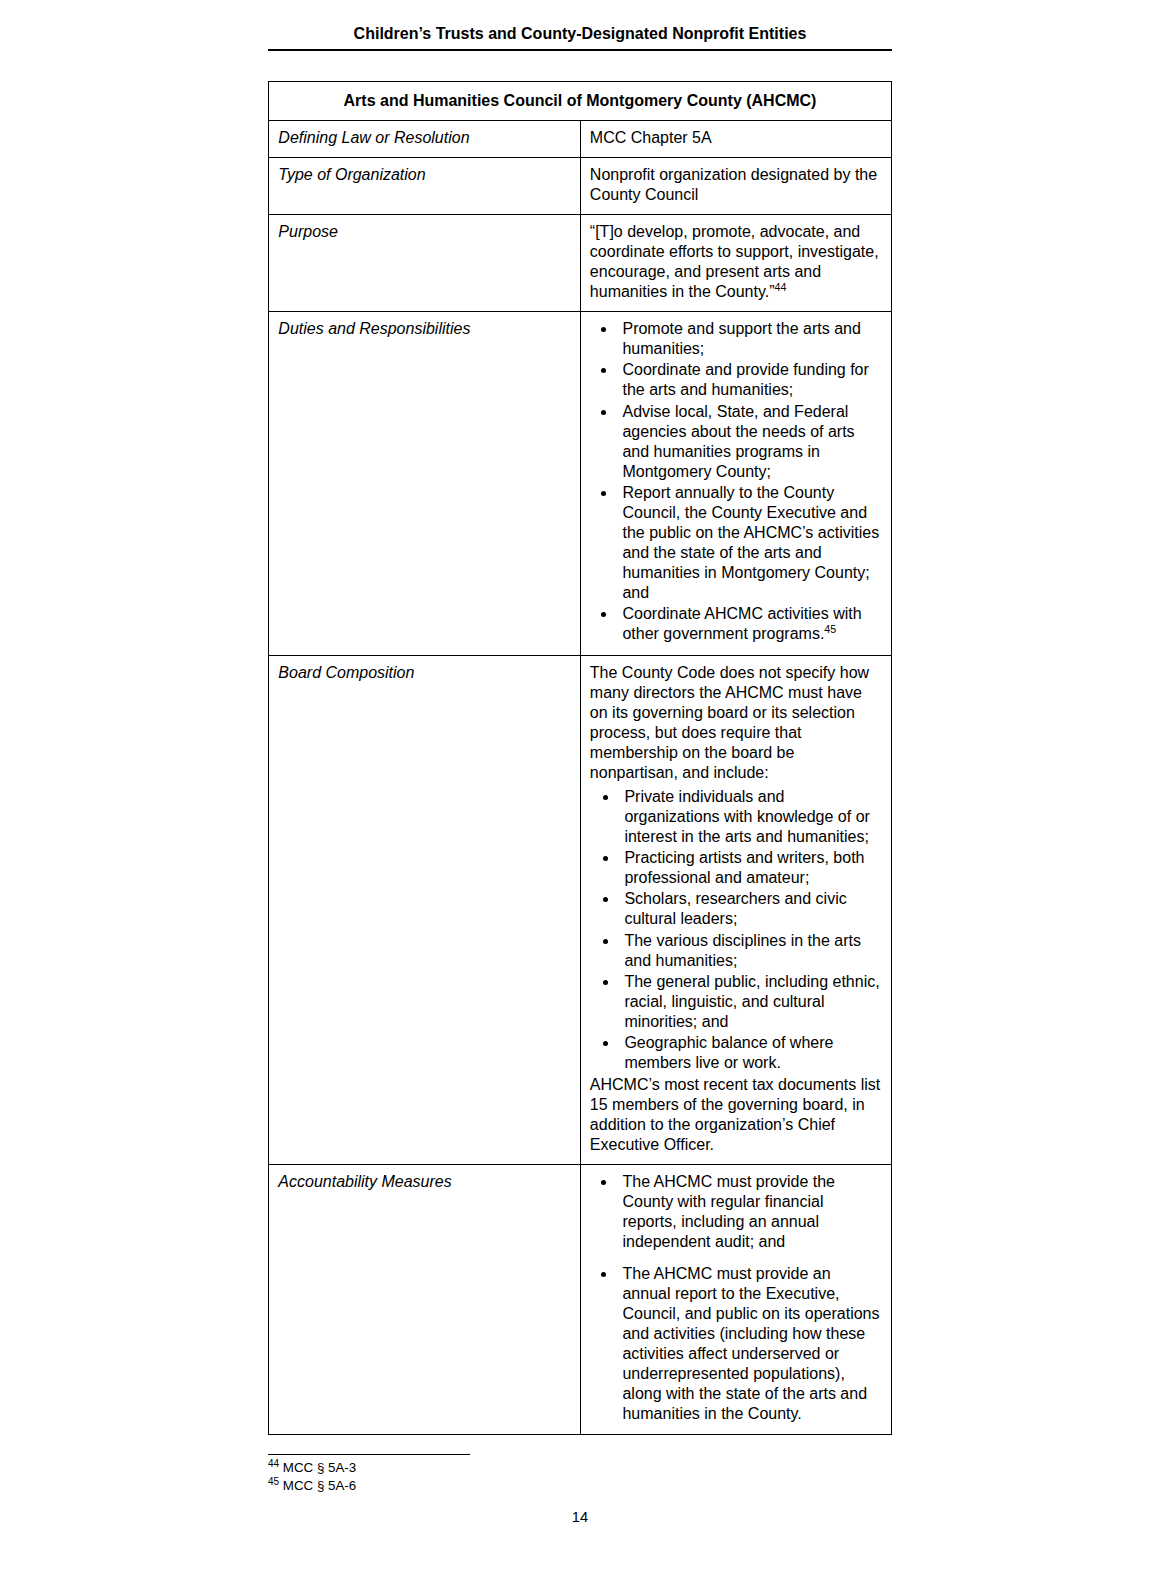Children’s Trusts and County-Designated Nonprofit Entities
| Arts and Humanities Council of Montgomery County (AHCMC) |
| --- |
| Defining Law or Resolution | MCC Chapter 5A |
| Type of Organization | Nonprofit organization designated by the County Council |
| Purpose | “[T]o develop, promote, advocate, and coordinate efforts to support, investigate, encourage, and present arts and humanities in the County.” 44 |
| Duties and Responsibilities | Promote and support the arts and humanities; Coordinate and provide funding for the arts and humanities; Advise local, State, and Federal agencies about the needs of arts and humanities programs in Montgomery County; Report annually to the County Council, the County Executive and the public on the AHCMC’s activities and the state of the arts and humanities in Montgomery County; and Coordinate AHCMC activities with other government programs. 45 |
| Board Composition | The County Code does not specify how many directors the AHCMC must have on its governing board or its selection process, but does require that membership on the board be nonpartisan, and include: Private individuals and organizations with knowledge of or interest in the arts and humanities; Practicing artists and writers, both professional and amateur; Scholars, researchers and civic cultural leaders; The various disciplines in the arts and humanities; The general public, including ethnic, racial, linguistic, and cultural minorities; and Geographic balance of where members live or work. AHCMC’s most recent tax documents list 15 members of the governing board, in addition to the organization’s Chief Executive Officer. |
| Accountability Measures | The AHCMC must provide the County with regular financial reports, including an annual independent audit; and The AHCMC must provide an annual report to the Executive, Council, and public on its operations and activities (including how these activities affect underserved or underrepresented populations), along with the state of the arts and humanities in the County. |
44 MCC § 5A-3
45 MCC § 5A-6
14